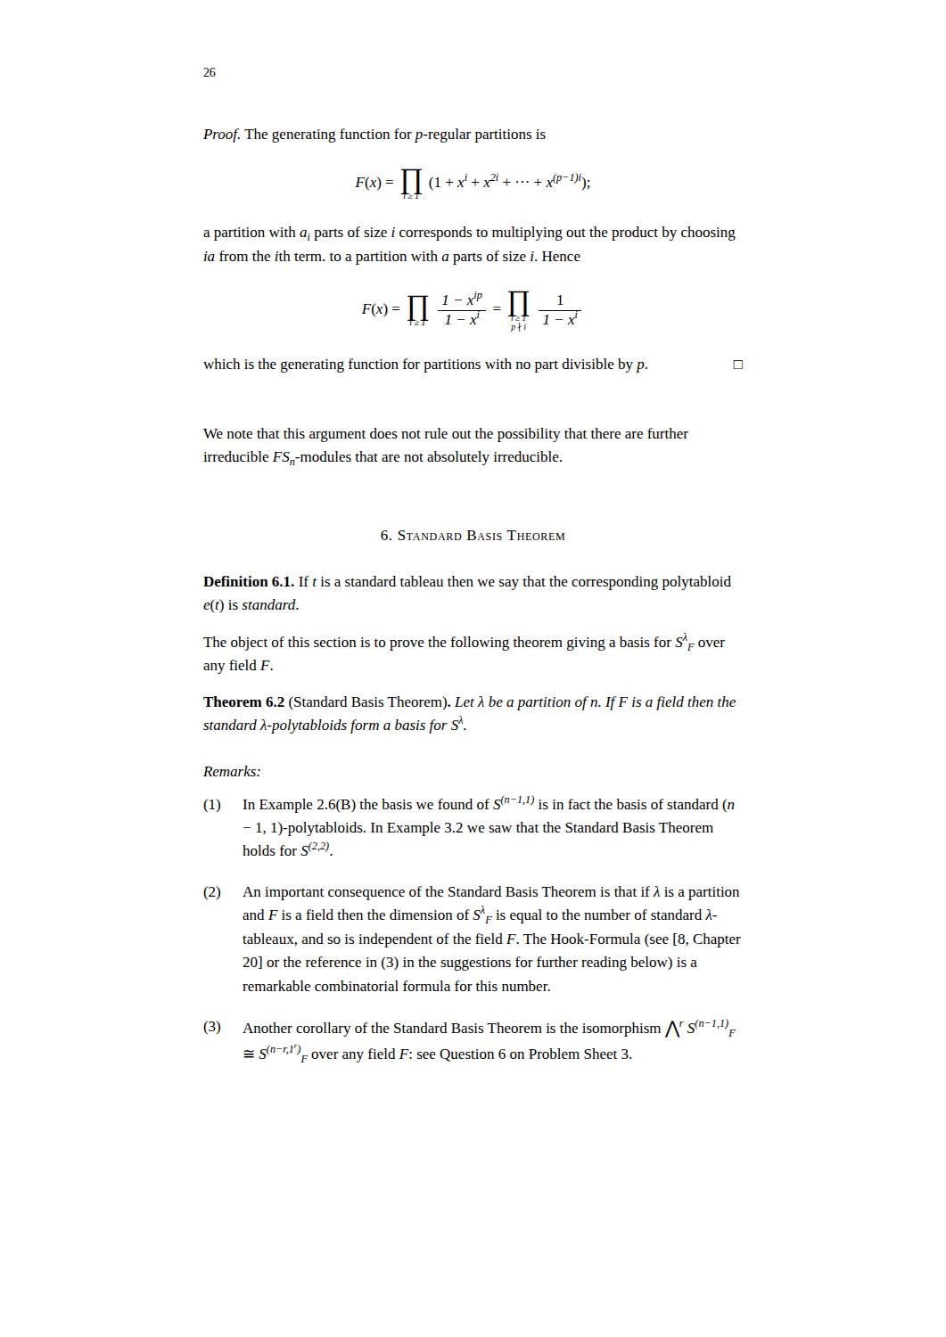26
Proof. The generating function for p-regular partitions is
F(x) = ∏i ≥ 1 (1 + xi + x2i + ··· + x(p−1)i);
a partition with ai parts of size i corresponds to multiplying out the product by choosing ia from the ith term. to a partition with a parts of size i. Hence
F(x) = ∏i ≥ 1 1 − xip 1 − xi = ∏i ≥ 1 p ∤ i 11 − xi
which is the generating function for partitions with no part divisible by p. □
We note that this argument does not rule out the possibility that there are further irreducible FSn-modules that are not absolutely irreducible.
6. Standard Basis Theorem
Definition 6.1. If t is a standard tableau then we say that the corresponding polytabloid e(t) is standard.
The object of this section is to prove the following theorem giving a basis for SλF over any field F.
Theorem 6.2 (Standard Basis Theorem). Let λ be a partition of n. If F is a field then the standard λ-polytabloids form a basis for Sλ.
Remarks:
In Example 2.6(B) the basis we found of S(n−1,1) is in fact the basis of standard (n − 1, 1)-polytabloids. In Example 3.2 we saw that the Standard Basis Theorem holds for S(2,2).
An important consequence of the Standard Basis Theorem is that if λ is a partition and F is a field then the dimension of SλF is equal to the number of standard λ-tableaux, and so is independent of the field F. The Hook-Formula (see [8, Chapter 20] or the reference in (3) in the suggestions for further reading below) is a remarkable combinatorial formula for this number.
Another corollary of the Standard Basis Theorem is the isomorphism ⋀r S(n−1,1)F ≅ S(n−r,1r)F over any field F: see Question 6 on Problem Sheet 3.